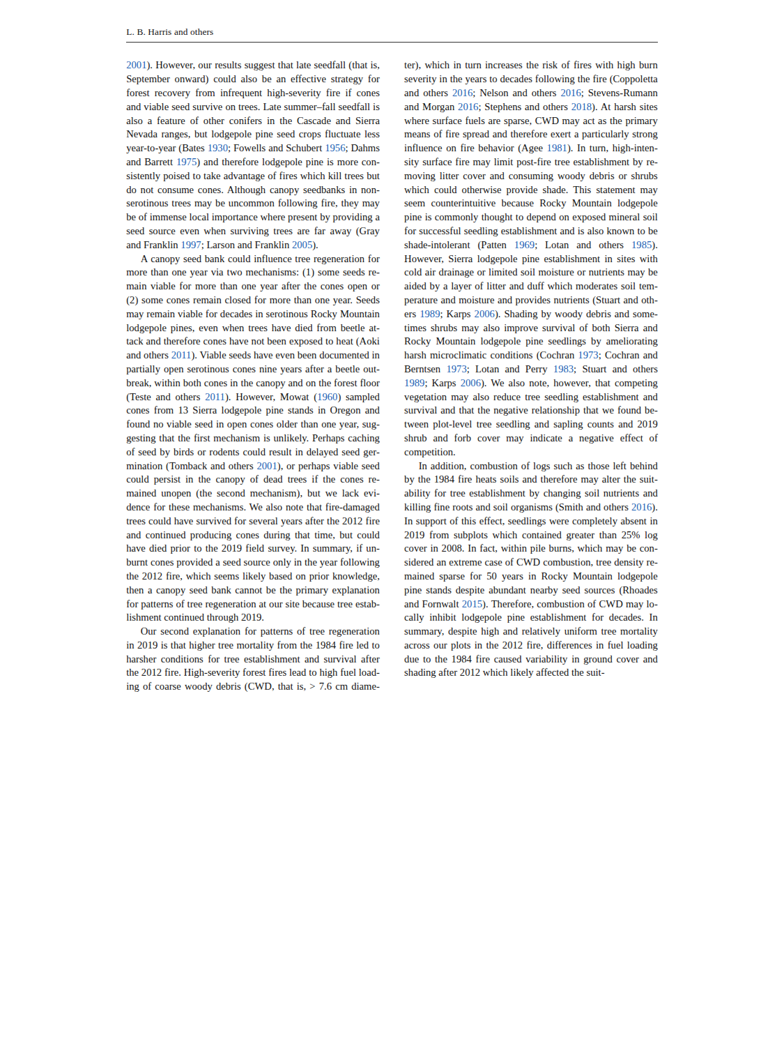L. B. Harris and others
2001). However, our results suggest that late seedfall (that is, September onward) could also be an effective strategy for forest recovery from infrequent high-severity fire if cones and viable seed survive on trees. Late summer–fall seedfall is also a feature of other conifers in the Cascade and Sierra Nevada ranges, but lodgepole pine seed crops fluctuate less year-to-year (Bates 1930; Fowells and Schubert 1956; Dahms and Barrett 1975) and therefore lodgepole pine is more consistently poised to take advantage of fires which kill trees but do not consume cones. Although canopy seedbanks in non-serotinous trees may be uncommon following fire, they may be of immense local importance where present by providing a seed source even when surviving trees are far away (Gray and Franklin 1997; Larson and Franklin 2005).
A canopy seed bank could influence tree regeneration for more than one year via two mechanisms: (1) some seeds remain viable for more than one year after the cones open or (2) some cones remain closed for more than one year. Seeds may remain viable for decades in serotinous Rocky Mountain lodgepole pines, even when trees have died from beetle attack and therefore cones have not been exposed to heat (Aoki and others 2011). Viable seeds have even been documented in partially open serotinous cones nine years after a beetle outbreak, within both cones in the canopy and on the forest floor (Teste and others 2011). However, Mowat (1960) sampled cones from 13 Sierra lodgepole pine stands in Oregon and found no viable seed in open cones older than one year, suggesting that the first mechanism is unlikely. Perhaps caching of seed by birds or rodents could result in delayed seed germination (Tomback and others 2001), or perhaps viable seed could persist in the canopy of dead trees if the cones remained unopen (the second mechanism), but we lack evidence for these mechanisms. We also note that fire-damaged trees could have survived for several years after the 2012 fire and continued producing cones during that time, but could have died prior to the 2019 field survey. In summary, if unburnt cones provided a seed source only in the year following the 2012 fire, which seems likely based on prior knowledge, then a canopy seed bank cannot be the primary explanation for patterns of tree regeneration at our site because tree establishment continued through 2019.
Our second explanation for patterns of tree regeneration in 2019 is that higher tree mortality from the 1984 fire led to harsher conditions for tree establishment and survival after the 2012 fire. High-severity forest fires lead to high fuel loading of coarse woody debris (CWD, that is, > 7.6 cm diameter), which in turn increases the risk of fires with high burn severity in the years to decades following the fire (Coppoletta and others 2016; Nelson and others 2016; Stevens-Rumann and Morgan 2016; Stephens and others 2018). At harsh sites where surface fuels are sparse, CWD may act as the primary means of fire spread and therefore exert a particularly strong influence on fire behavior (Agee 1981). In turn, high-intensity surface fire may limit post-fire tree establishment by removing litter cover and consuming woody debris or shrubs which could otherwise provide shade. This statement may seem counterintuitive because Rocky Mountain lodgepole pine is commonly thought to depend on exposed mineral soil for successful seedling establishment and is also known to be shade-intolerant (Patten 1969; Lotan and others 1985). However, Sierra lodgepole pine establishment in sites with cold air drainage or limited soil moisture or nutrients may be aided by a layer of litter and duff which moderates soil temperature and moisture and provides nutrients (Stuart and others 1989; Karps 2006). Shading by woody debris and sometimes shrubs may also improve survival of both Sierra and Rocky Mountain lodgepole pine seedlings by ameliorating harsh microclimatic conditions (Cochran 1973; Cochran and Berntsen 1973; Lotan and Perry 1983; Stuart and others 1989; Karps 2006). We also note, however, that competing vegetation may also reduce tree seedling establishment and survival and that the negative relationship that we found between plot-level tree seedling and sapling counts and 2019 shrub and forb cover may indicate a negative effect of competition.
In addition, combustion of logs such as those left behind by the 1984 fire heats soils and therefore may alter the suitability for tree establishment by changing soil nutrients and killing fine roots and soil organisms (Smith and others 2016). In support of this effect, seedlings were completely absent in 2019 from subplots which contained greater than 25% log cover in 2008. In fact, within pile burns, which may be considered an extreme case of CWD combustion, tree density remained sparse for 50 years in Rocky Mountain lodgepole pine stands despite abundant nearby seed sources (Rhoades and Fornwalt 2015). Therefore, combustion of CWD may locally inhibit lodgepole pine establishment for decades. In summary, despite high and relatively uniform tree mortality across our plots in the 2012 fire, differences in fuel loading due to the 1984 fire caused variability in ground cover and shading after 2012 which likely affected the suit-